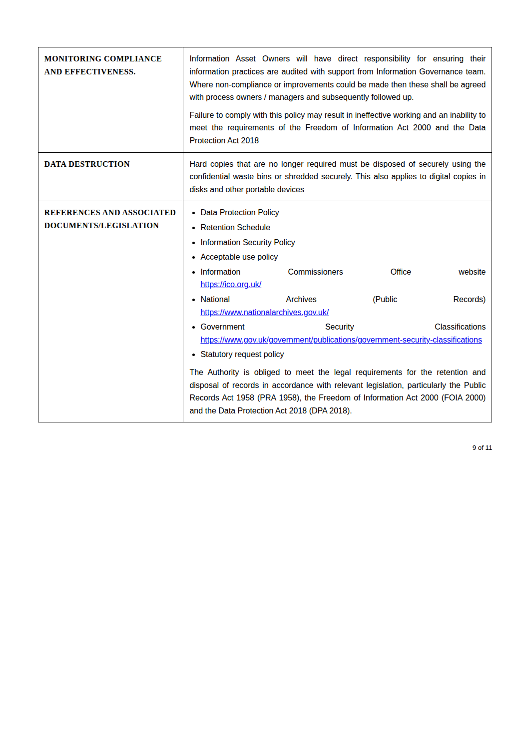| MONITORING COMPLIANCE AND EFFECTIVENESS. | Information Asset Owners will have direct responsibility for ensuring their information practices are audited with support from Information Governance team. Where non-compliance or improvements could be made then these shall be agreed with process owners / managers and subsequently followed up. Failure to comply with this policy may result in ineffective working and an inability to meet the requirements of the Freedom of Information Act 2000 and the Data Protection Act 2018 |
| DATA DESTRUCTION | Hard copies that are no longer required must be disposed of securely using the confidential waste bins or shredded securely. This also applies to digital copies in disks and other portable devices |
| REFERENCES AND ASSOCIATED DOCUMENTS/LEGISLATION | Data Protection Policy Retention Schedule Information Security Policy Acceptable use policy Information Commissioners Office website https://ico.org.uk/ National Archives (Public Records) https://www.nationalarchives.gov.uk/ Government Security Classifications https://www.gov.uk/government/publications/government-security-classifications Statutory request policy The Authority is obliged to meet the legal requirements for the retention and disposal of records in accordance with relevant legislation, particularly the Public Records Act 1958 (PRA 1958), the Freedom of Information Act 2000 (FOIA 2000) and the Data Protection Act 2018 (DPA 2018). |
9 of 11